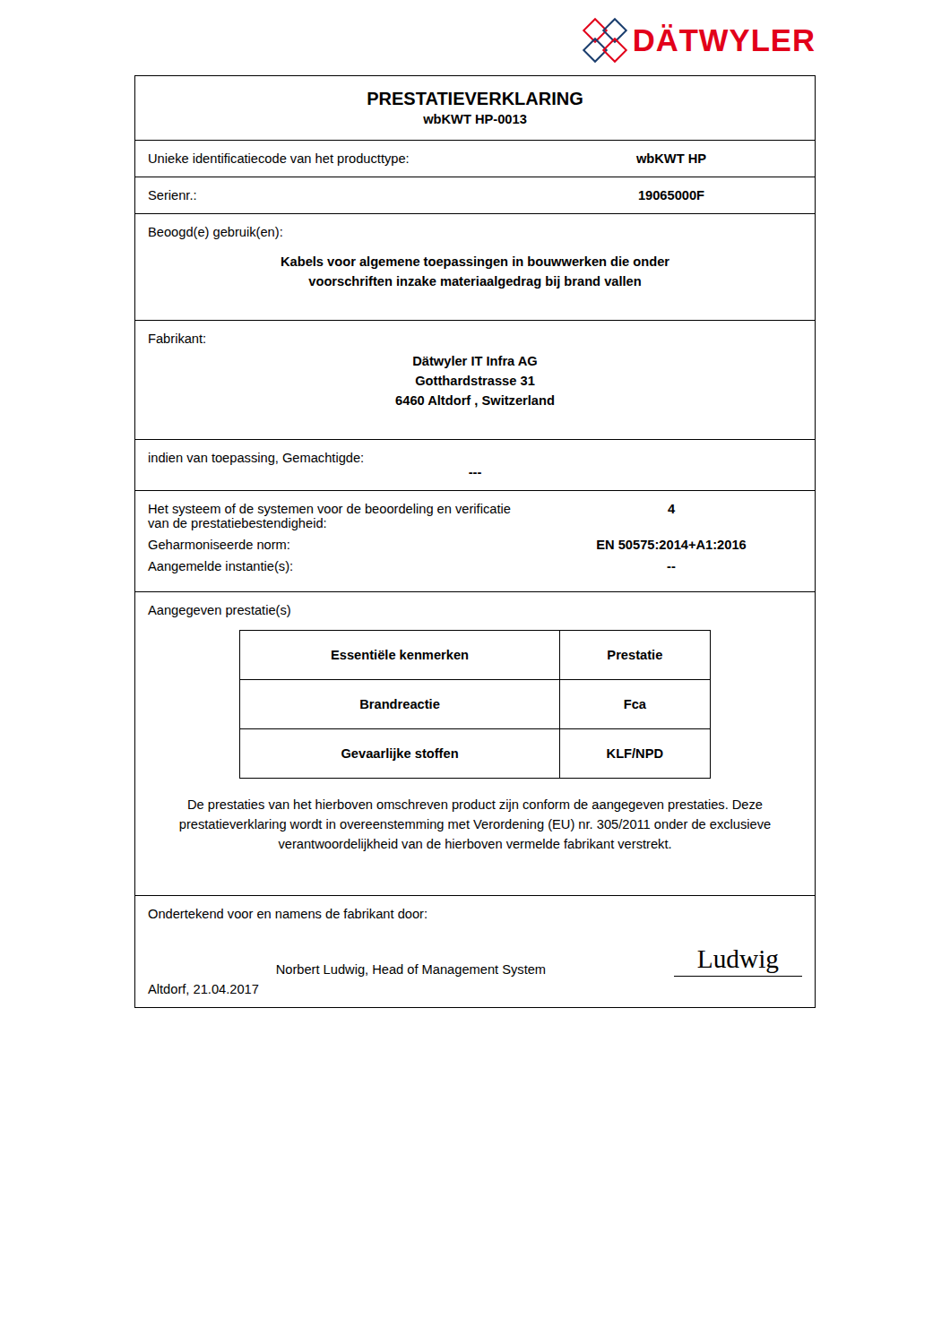DÄTWYLER
| PRESTATIEVERKLARING wbKWT HP-0013 |
| Unieke identificatiecode van het producttype: wbKWT HP |
| Serienr.: 19065000F |
| Beoogd(e) gebruik(en): Kabels voor algemene toepassingen in bouwwerken die onder voorschriften inzake materiaalgedrag bij brand vallen |
| Fabrikant: Dätwyler IT Infra AG Gotthardstrasse 31 6460 Altdorf , Switzerland |
| indien van toepassing, Gemachtigde: --- |
| Het systeem of de systemen voor de beoordeling en verificatie van de prestatiebestendigheid: 4 Geharmoniseerde norm: EN 50575:2014+A1:2016 Aangemelde instantie(s): -- |
| Aangegeven prestatie(s) / Essentiële kenmerken / Prestatie / / Brandreactie / Fca / / Gevaarlijke stoffen / KLF/NPD / De prestaties van het hierboven omschreven product zijn conform de aangegeven prestaties. Deze prestatieverklaring wordt in overeenstemming met Verordening (EU) nr. 305/2011 onder de exclusieve verantwoordelijkheid van de hierboven vermelde fabrikant verstrekt. |
| Ondertekend voor en namens de fabrikant door: Norbert Ludwig, Head of Management System Ludwig Altdorf, 21.04.2017 |